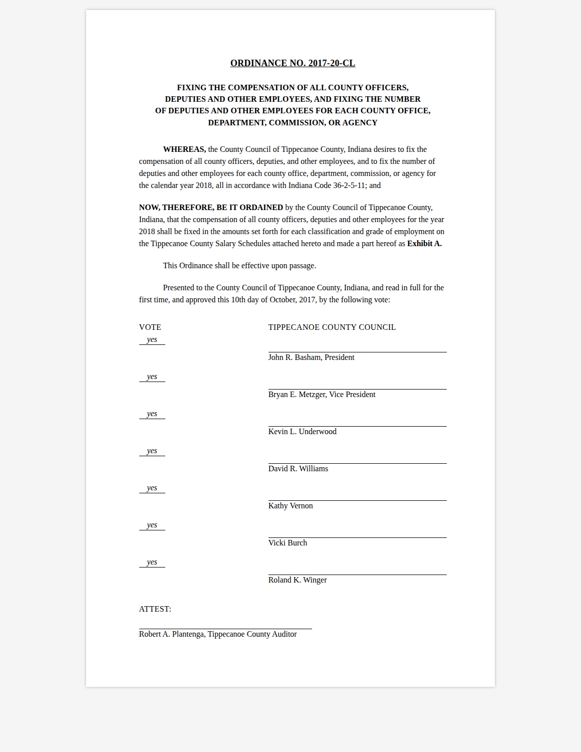ORDINANCE NO. 2017-20-CL
FIXING THE COMPENSATION OF ALL COUNTY OFFICERS,
DEPUTIES AND OTHER EMPLOYEES, AND FIXING THE NUMBER
OF DEPUTIES AND OTHER EMPLOYEES FOR EACH COUNTY OFFICE,
DEPARTMENT, COMMISSION, OR AGENCY
WHEREAS, the County Council of Tippecanoe County, Indiana desires to fix the compensation of all county officers, deputies, and other employees, and to fix the number of deputies and other employees for each county office, department, commission, or agency for the calendar year 2018, all in accordance with Indiana Code 36-2-5-11; and
NOW, THEREFORE, BE IT ORDAINED by the County Council of Tippecanoe County, Indiana, that the compensation of all county officers, deputies and other employees for the year 2018 shall be fixed in the amounts set forth for each classification and grade of employment on the Tippecanoe County Salary Schedules attached hereto and made a part hereof as Exhibit A.
This Ordinance shall be effective upon passage.
Presented to the County Council of Tippecanoe County, Indiana, and read in full for the first time, and approved this 10th day of October, 2017, by the following vote:
| VOTE | TIPPECANOE COUNTY COUNCIL |
| yes | John R. Basham, President |
| yes | Bryan E. Metzger, Vice President |
| yes | Kevin L. Underwood |
| yes | David R. Williams |
| yes | Kathy Vernon |
| yes | Vicki Burch |
| yes | Roland K. Winger |
ATTEST:
Robert A. Plantenga, Tippecanoe County Auditor